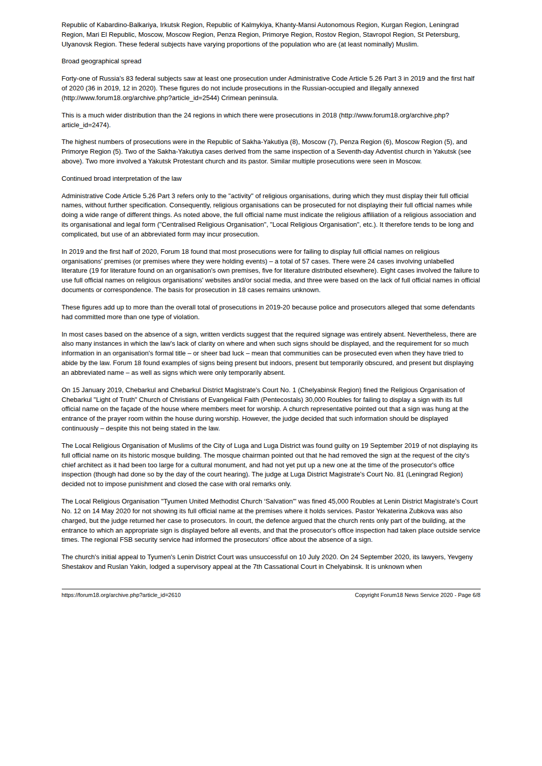Republic of Kabardino-Balkariya, Irkutsk Region, Republic of Kalmykiya, Khanty-Mansi Autonomous Region, Kurgan Region, Leningrad Region, Mari El Republic, Moscow, Moscow Region, Penza Region, Primorye Region, Rostov Region, Stavropol Region, St Petersburg, Ulyanovsk Region. These federal subjects have varying proportions of the population who are (at least nominally) Muslim.
Broad geographical spread
Forty-one of Russia's 83 federal subjects saw at least one prosecution under Administrative Code Article 5.26 Part 3 in 2019 and the first half of 2020 (36 in 2019, 12 in 2020). These figures do not include prosecutions in the Russian-occupied and illegally annexed (http://www.forum18.org/archive.php?article_id=2544) Crimean peninsula.
This is a much wider distribution than the 24 regions in which there were prosecutions in 2018 (http://www.forum18.org/archive.php?article_id=2474).
The highest numbers of prosecutions were in the Republic of Sakha-Yakutiya (8), Moscow (7), Penza Region (6), Moscow Region (5), and Primorye Region (5). Two of the Sakha-Yakutiya cases derived from the same inspection of a Seventh-day Adventist church in Yakutsk (see above). Two more involved a Yakutsk Protestant church and its pastor. Similar multiple prosecutions were seen in Moscow.
Continued broad interpretation of the law
Administrative Code Article 5.26 Part 3 refers only to the "activity" of religious organisations, during which they must display their full official names, without further specification. Consequently, religious organisations can be prosecuted for not displaying their full official names while doing a wide range of different things. As noted above, the full official name must indicate the religious affiliation of a religious association and its organisational and legal form ("Centralised Religious Organisation", "Local Religious Organisation", etc.). It therefore tends to be long and complicated, but use of an abbreviated form may incur prosecution.
In 2019 and the first half of 2020, Forum 18 found that most prosecutions were for failing to display full official names on religious organisations' premises (or premises where they were holding events) – a total of 57 cases. There were 24 cases involving unlabelled literature (19 for literature found on an organisation's own premises, five for literature distributed elsewhere). Eight cases involved the failure to use full official names on religious organisations' websites and/or social media, and three were based on the lack of full official names in official documents or correspondence. The basis for prosecution in 18 cases remains unknown.
These figures add up to more than the overall total of prosecutions in 2019-20 because police and prosecutors alleged that some defendants had committed more than one type of violation.
In most cases based on the absence of a sign, written verdicts suggest that the required signage was entirely absent. Nevertheless, there are also many instances in which the law's lack of clarity on where and when such signs should be displayed, and the requirement for so much information in an organisation's formal title – or sheer bad luck – mean that communities can be prosecuted even when they have tried to abide by the law. Forum 18 found examples of signs being present but indoors, present but temporarily obscured, and present but displaying an abbreviated name – as well as signs which were only temporarily absent.
On 15 January 2019, Chebarkul and Chebarkul District Magistrate's Court No. 1 (Chelyabinsk Region) fined the Religious Organisation of Chebarkul "Light of Truth" Church of Christians of Evangelical Faith (Pentecostals) 30,000 Roubles for failing to display a sign with its full official name on the façade of the house where members meet for worship. A church representative pointed out that a sign was hung at the entrance of the prayer room within the house during worship. However, the judge decided that such information should be displayed continuously – despite this not being stated in the law.
The Local Religious Organisation of Muslims of the City of Luga and Luga District was found guilty on 19 September 2019 of not displaying its full official name on its historic mosque building. The mosque chairman pointed out that he had removed the sign at the request of the city's chief architect as it had been too large for a cultural monument, and had not yet put up a new one at the time of the prosecutor's office inspection (though had done so by the day of the court hearing). The judge at Luga District Magistrate's Court No. 81 (Leningrad Region) decided not to impose punishment and closed the case with oral remarks only.
The Local Religious Organisation "Tyumen United Methodist Church ‘Salvation'" was fined 45,000 Roubles at Lenin District Magistrate's Court No. 12 on 14 May 2020 for not showing its full official name at the premises where it holds services. Pastor Yekaterina Zubkova was also charged, but the judge returned her case to prosecutors. In court, the defence argued that the church rents only part of the building, at the entrance to which an appropriate sign is displayed before all events, and that the prosecutor's office inspection had taken place outside service times. The regional FSB security service had informed the prosecutors' office about the absence of a sign.
The church's initial appeal to Tyumen's Lenin District Court was unsuccessful on 10 July 2020. On 24 September 2020, its lawyers, Yevgeny Shestakov and Ruslan Yakin, lodged a supervisory appeal at the 7th Cassational Court in Chelyabinsk. It is unknown when
https://forum18.org/archive.php?article_id=2610 Copyright Forum18 News Service 2020 - Page 6/8